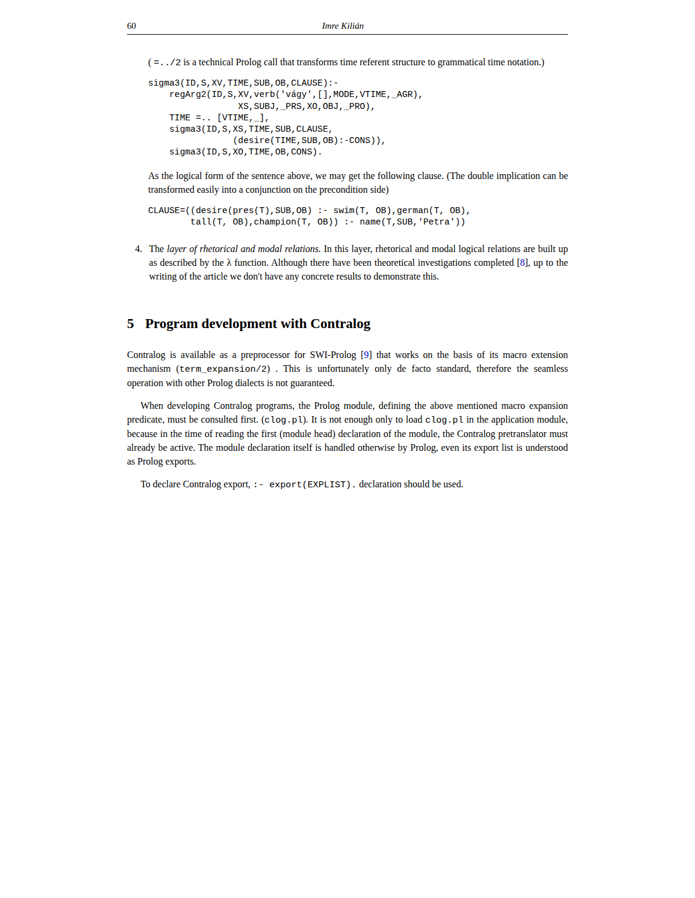60 Imre Kilián
( =../2 is a technical Prolog call that transforms time referent structure to grammatical time notation.)
sigma3(ID,S,XV,TIME,SUB,OB,CLAUSE):-
    regArg2(ID,S,XV,verb('vágy',[],MODE,VTIME,_AGR),
                 XS,SUBJ,_PRS,XO,OBJ,_PRO),
    TIME =.. [VTIME,_],
    sigma3(ID,S,XS,TIME,SUB,CLAUSE,
                (desire(TIME,SUB,OB):-CONS)),
    sigma3(ID,S,XO,TIME,OB,CONS).
As the logical form of the sentence above, we may get the following clause. (The double implication can be transformed easily into a conjunction on the precondition side)
CLAUSE=((desire(pres(T),SUB,OB) :- swim(T, OB),german(T, OB),
        tall(T, OB),champion(T, OB)) :- name(T,SUB,'Petra'))
4. The layer of rhetorical and modal relations. In this layer, rhetorical and modal logical relations are built up as described by the λ function. Although there have been theoretical investigations completed [8], up to the writing of the article we don't have any concrete results to demonstrate this.
5 Program development with Contralog
Contralog is available as a preprocessor for SWI-Prolog [9] that works on the basis of its macro extension mechanism (term_expansion/2) . This is unfortunately only de facto standard, therefore the seamless operation with other Prolog dialects is not guaranteed.
When developing Contralog programs, the Prolog module, defining the above mentioned macro expansion predicate, must be consulted first. (clog.pl). It is not enough only to load clog.pl in the application module, because in the time of reading the first (module head) declaration of the module, the Contralog pretranslator must already be active. The module declaration itself is handled otherwise by Prolog, even its export list is understood as Prolog exports.
To declare Contralog export, :- export(EXPLIST). declaration should be used.